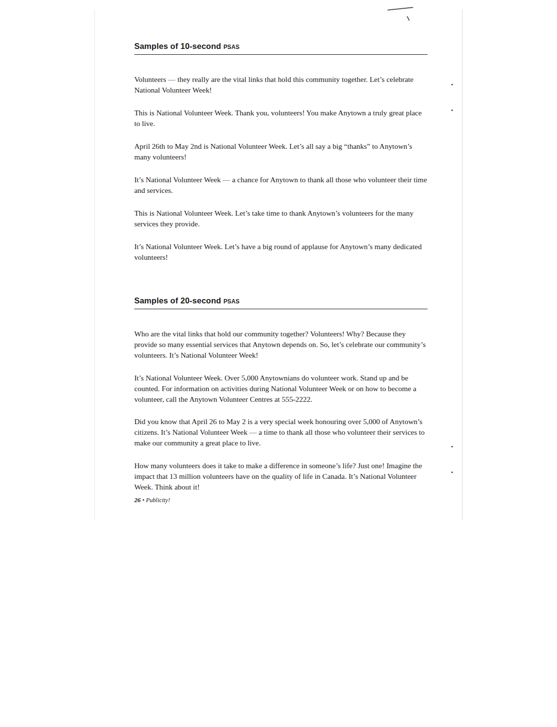•
•
•
•
Samples of 10-second psas
Volunteers — they really are the vital links that hold this community together. Let’s celebrate National Volunteer Week!
This is National Volunteer Week. Thank you, volunteers! You make Anytown a truly great place to live.
April 26th to May 2nd is National Volunteer Week. Let’s all say a big “thanks” to Anytown’s many volunteers!
It’s National Volunteer Week — a chance for Anytown to thank all those who volunteer their time and services.
This is National Volunteer Week. Let’s take time to thank Anytown’s volunteers for the many services they provide.
It’s National Volunteer Week. Let’s have a big round of applause for Anytown’s many dedicated volunteers!
Samples of 20-second psas
Who are the vital links that hold our community together? Volunteers! Why? Because they provide so many essential services that Anytown depends on. So, let’s celebrate our community’s volunteers. It’s National Volunteer Week!
It’s National Volunteer Week. Over 5,000 Anytownians do volunteer work. Stand up and be counted. For information on activities during National Volunteer Week or on how to become a volunteer, call the Anytown Volunteer Centres at 555-2222.
Did you know that April 26 to May 2 is a very special week honouring over 5,000 of Anytown’s citizens. It’s National Volunteer Week — a time to thank all those who volunteer their services to make our community a great place to live.
How many volunteers does it take to make a difference in someone’s life? Just one! Imagine the impact that 13 million volunteers have on the quality of life in Canada. It’s National Volunteer Week. Think about it!
26 • Publicity!